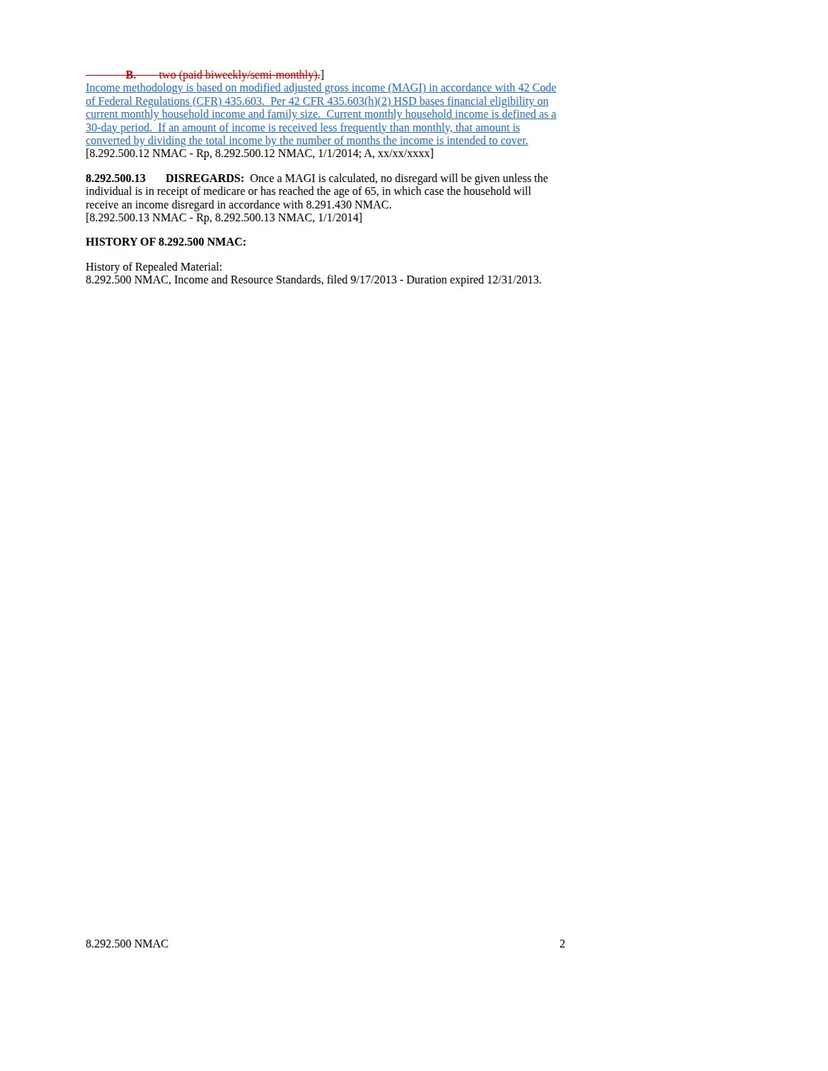B. two (paid biweekly/semi-monthly).]
Income methodology is based on modified adjusted gross income (MAGI) in accordance with 42 Code of Federal Regulations (CFR) 435.603. Per 42 CFR 435.603(h)(2) HSD bases financial eligibility on current monthly household income and family size. Current monthly household income is defined as a 30-day period. If an amount of income is received less frequently than monthly, that amount is converted by dividing the total income by the number of months the income is intended to cover.
[8.292.500.12 NMAC - Rp, 8.292.500.12 NMAC, 1/1/2014; A, xx/xx/xxxx]
8.292.500.13 DISREGARDS: Once a MAGI is calculated, no disregard will be given unless the individual is in receipt of medicare or has reached the age of 65, in which case the household will receive an income disregard in accordance with 8.291.430 NMAC.
[8.292.500.13 NMAC - Rp, 8.292.500.13 NMAC, 1/1/2014]
HISTORY OF 8.292.500 NMAC:
History of Repealed Material:
8.292.500 NMAC, Income and Resource Standards, filed 9/17/2013 - Duration expired 12/31/2013.
8.292.500 NMAC 2